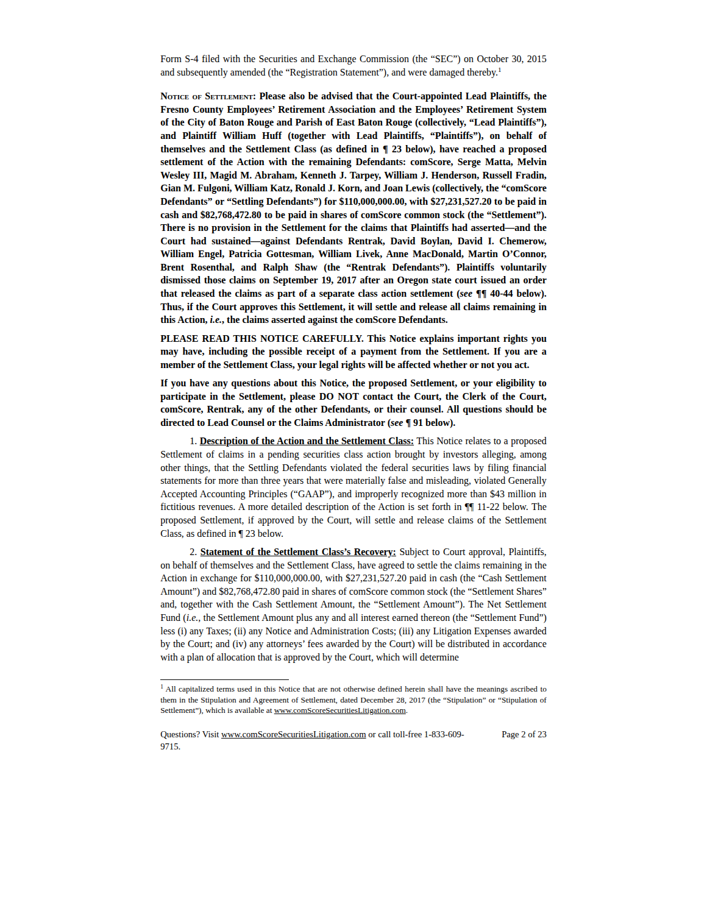Form S-4 filed with the Securities and Exchange Commission (the “SEC”) on October 30, 2015 and subsequently amended (the “Registration Statement”), and were damaged thereby.1
Notice of Settlement: Please also be advised that the Court-appointed Lead Plaintiffs, the Fresno County Employees’ Retirement Association and the Employees’ Retirement System of the City of Baton Rouge and Parish of East Baton Rouge (collectively, “Lead Plaintiffs”), and Plaintiff William Huff (together with Lead Plaintiffs, “Plaintiffs”), on behalf of themselves and the Settlement Class (as defined in ¶ 23 below), have reached a proposed settlement of the Action with the remaining Defendants: comScore, Serge Matta, Melvin Wesley III, Magid M. Abraham, Kenneth J. Tarpey, William J. Henderson, Russell Fradin, Gian M. Fulgoni, William Katz, Ronald J. Korn, and Joan Lewis (collectively, the “comScore Defendants” or “Settling Defendants”) for $110,000,000.00, with $27,231,527.20 to be paid in cash and $82,768,472.80 to be paid in shares of comScore common stock (the “Settlement”). There is no provision in the Settlement for the claims that Plaintiffs had asserted—and the Court had sustained—against Defendants Rentrak, David Boylan, David I. Chemerow, William Engel, Patricia Gottesman, William Livek, Anne MacDonald, Martin O’Connor, Brent Rosenthal, and Ralph Shaw (the “Rentrak Defendants”). Plaintiffs voluntarily dismissed those claims on September 19, 2017 after an Oregon state court issued an order that released the claims as part of a separate class action settlement (see ¶¶ 40-44 below). Thus, if the Court approves this Settlement, it will settle and release all claims remaining in this Action, i.e., the claims asserted against the comScore Defendants.
PLEASE READ THIS NOTICE CAREFULLY. This Notice explains important rights you may have, including the possible receipt of a payment from the Settlement. If you are a member of the Settlement Class, your legal rights will be affected whether or not you act.
If you have any questions about this Notice, the proposed Settlement, or your eligibility to participate in the Settlement, please DO NOT contact the Court, the Clerk of the Court, comScore, Rentrak, any of the other Defendants, or their counsel. All questions should be directed to Lead Counsel or the Claims Administrator (see ¶ 91 below).
1. Description of the Action and the Settlement Class: This Notice relates to a proposed Settlement of claims in a pending securities class action brought by investors alleging, among other things, that the Settling Defendants violated the federal securities laws by filing financial statements for more than three years that were materially false and misleading, violated Generally Accepted Accounting Principles (“GAAP”), and improperly recognized more than $43 million in fictitious revenues. A more detailed description of the Action is set forth in ¶¶ 11-22 below. The proposed Settlement, if approved by the Court, will settle and release claims of the Settlement Class, as defined in ¶ 23 below.
2. Statement of the Settlement Class’s Recovery: Subject to Court approval, Plaintiffs, on behalf of themselves and the Settlement Class, have agreed to settle the claims remaining in the Action in exchange for $110,000,000.00, with $27,231,527.20 paid in cash (the “Cash Settlement Amount”) and $82,768,472.80 paid in shares of comScore common stock (the “Settlement Shares” and, together with the Cash Settlement Amount, the “Settlement Amount”). The Net Settlement Fund (i.e., the Settlement Amount plus any and all interest earned thereon (the “Settlement Fund”) less (i) any Taxes; (ii) any Notice and Administration Costs; (iii) any Litigation Expenses awarded by the Court; and (iv) any attorneys’ fees awarded by the Court) will be distributed in accordance with a plan of allocation that is approved by the Court, which will determine
1 All capitalized terms used in this Notice that are not otherwise defined herein shall have the meanings ascribed to them in the Stipulation and Agreement of Settlement, dated December 28, 2017 (the “Stipulation” or “Stipulation of Settlement”), which is available at www.comScoreSecuritiesLitigation.com.
Questions? Visit www.comScoreSecuritiesLitigation.com or call toll-free 1-833-609-9715.
Page 2 of 23